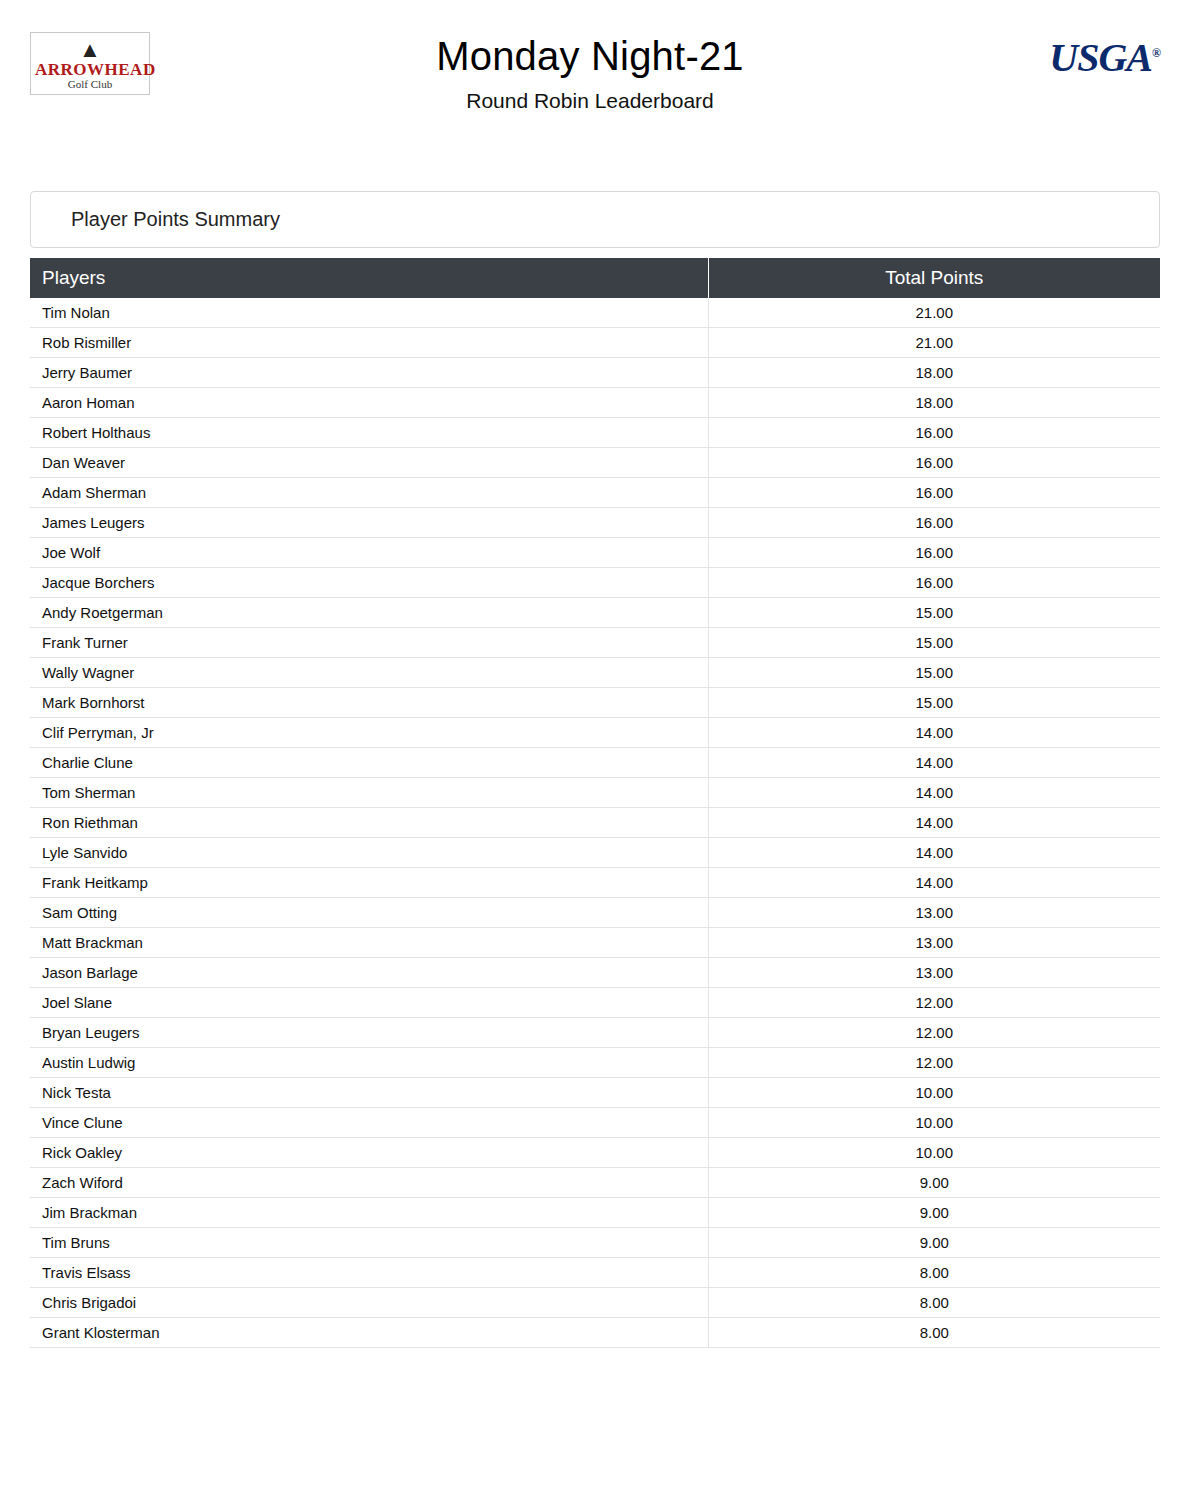▲
ARROWHEAD
Golf Club
Monday Night-21
Round Robin Leaderboard
USGA®
Player Points Summary
| Players | Total Points |
| --- | --- |
| Tim Nolan | 21.00 |
| Rob Rismiller | 21.00 |
| Jerry Baumer | 18.00 |
| Aaron Homan | 18.00 |
| Robert Holthaus | 16.00 |
| Dan Weaver | 16.00 |
| Adam Sherman | 16.00 |
| James Leugers | 16.00 |
| Joe Wolf | 16.00 |
| Jacque Borchers | 16.00 |
| Andy Roetgerman | 15.00 |
| Frank Turner | 15.00 |
| Wally Wagner | 15.00 |
| Mark Bornhorst | 15.00 |
| Clif Perryman, Jr | 14.00 |
| Charlie Clune | 14.00 |
| Tom Sherman | 14.00 |
| Ron Riethman | 14.00 |
| Lyle Sanvido | 14.00 |
| Frank Heitkamp | 14.00 |
| Sam Otting | 13.00 |
| Matt Brackman | 13.00 |
| Jason Barlage | 13.00 |
| Joel Slane | 12.00 |
| Bryan Leugers | 12.00 |
| Austin Ludwig | 12.00 |
| Nick Testa | 10.00 |
| Vince Clune | 10.00 |
| Rick Oakley | 10.00 |
| Zach Wiford | 9.00 |
| Jim Brackman | 9.00 |
| Tim Bruns | 9.00 |
| Travis Elsass | 8.00 |
| Chris Brigadoi | 8.00 |
| Grant Klosterman | 8.00 |